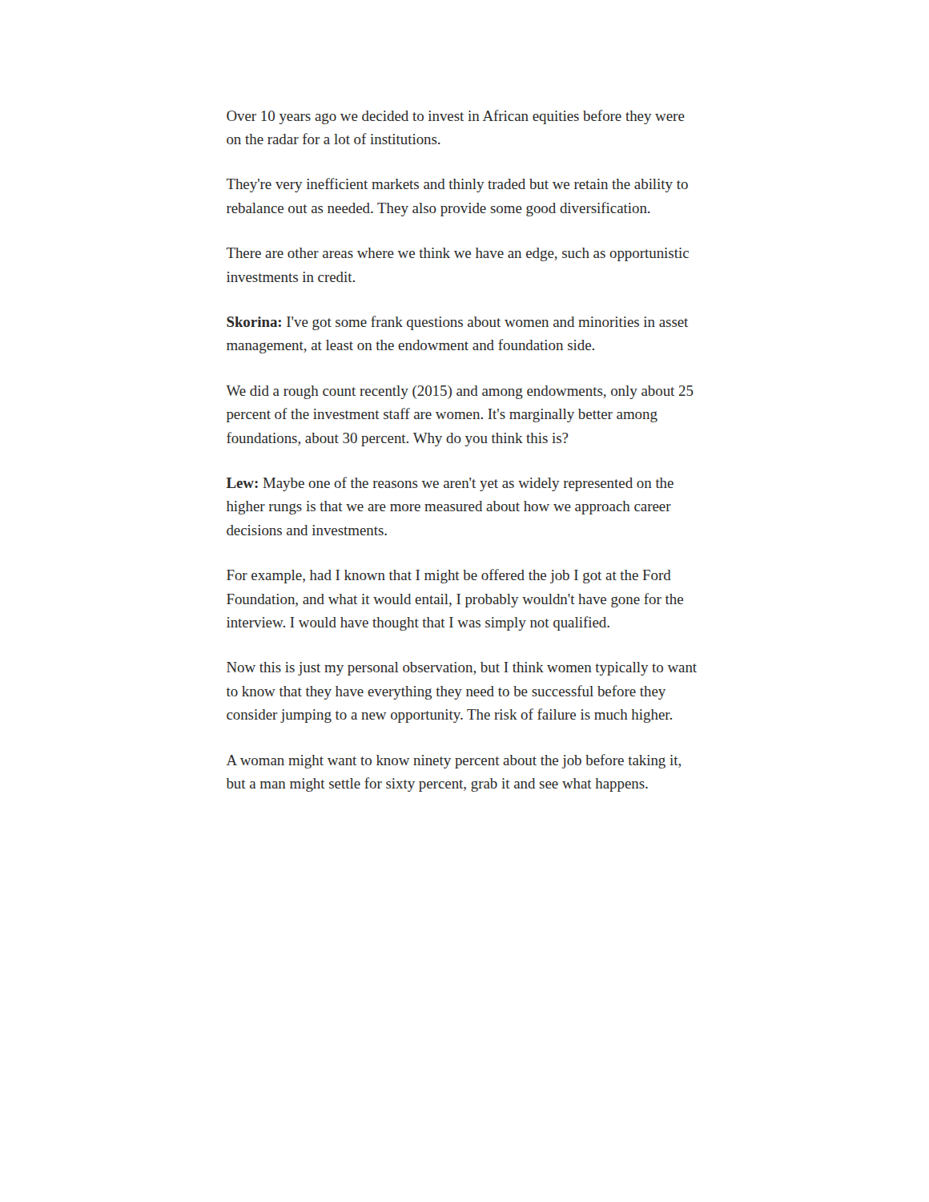Over 10 years ago we decided to invest in African equities before they were on the radar for a lot of institutions.
They're very inefficient markets and thinly traded but we retain the ability to rebalance out as needed. They also provide some good diversification.
There are other areas where we think we have an edge, such as opportunistic investments in credit.
Skorina: I've got some frank questions about women and minorities in asset management, at least on the endowment and foundation side.
We did a rough count recently (2015) and among endowments, only about 25 percent of the investment staff are women. It's marginally better among foundations, about 30 percent. Why do you think this is?
Lew: Maybe one of the reasons we aren't yet as widely represented on the higher rungs is that we are more measured about how we approach career decisions and investments.
For example, had I known that I might be offered the job I got at the Ford Foundation, and what it would entail, I probably wouldn't have gone for the interview. I would have thought that I was simply not qualified.
Now this is just my personal observation, but I think women typically to want to know that they have everything they need to be successful before they consider jumping to a new opportunity. The risk of failure is much higher.
A woman might want to know ninety percent about the job before taking it, but a man might settle for sixty percent, grab it and see what happens.